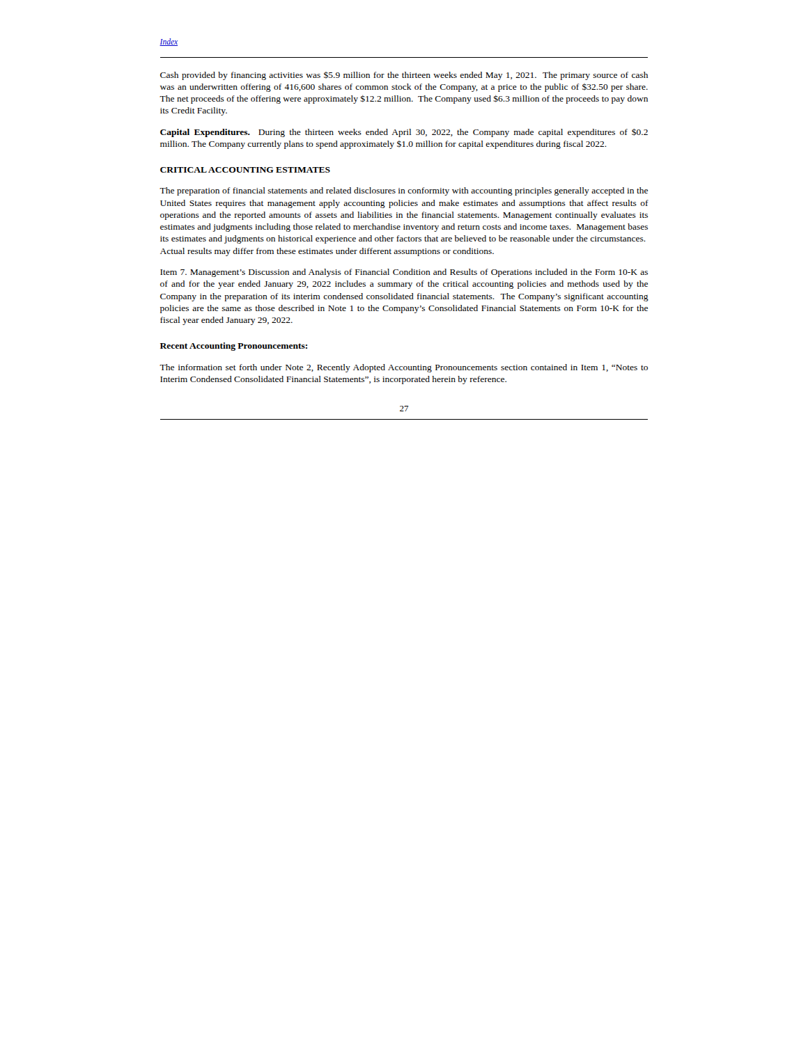Index
Cash provided by financing activities was $5.9 million for the thirteen weeks ended May 1, 2021. The primary source of cash was an underwritten offering of 416,600 shares of common stock of the Company, at a price to the public of $32.50 per share. The net proceeds of the offering were approximately $12.2 million. The Company used $6.3 million of the proceeds to pay down its Credit Facility.
Capital Expenditures. During the thirteen weeks ended April 30, 2022, the Company made capital expenditures of $0.2 million. The Company currently plans to spend approximately $1.0 million for capital expenditures during fiscal 2022.
CRITICAL ACCOUNTING ESTIMATES
The preparation of financial statements and related disclosures in conformity with accounting principles generally accepted in the United States requires that management apply accounting policies and make estimates and assumptions that affect results of operations and the reported amounts of assets and liabilities in the financial statements. Management continually evaluates its estimates and judgments including those related to merchandise inventory and return costs and income taxes. Management bases its estimates and judgments on historical experience and other factors that are believed to be reasonable under the circumstances. Actual results may differ from these estimates under different assumptions or conditions.
Item 7. Management’s Discussion and Analysis of Financial Condition and Results of Operations included in the Form 10-K as of and for the year ended January 29, 2022 includes a summary of the critical accounting policies and methods used by the Company in the preparation of its interim condensed consolidated financial statements. The Company’s significant accounting policies are the same as those described in Note 1 to the Company’s Consolidated Financial Statements on Form 10-K for the fiscal year ended January 29, 2022.
Recent Accounting Pronouncements:
The information set forth under Note 2, Recently Adopted Accounting Pronouncements section contained in Item 1, “Notes to Interim Condensed Consolidated Financial Statements”, is incorporated herein by reference.
27